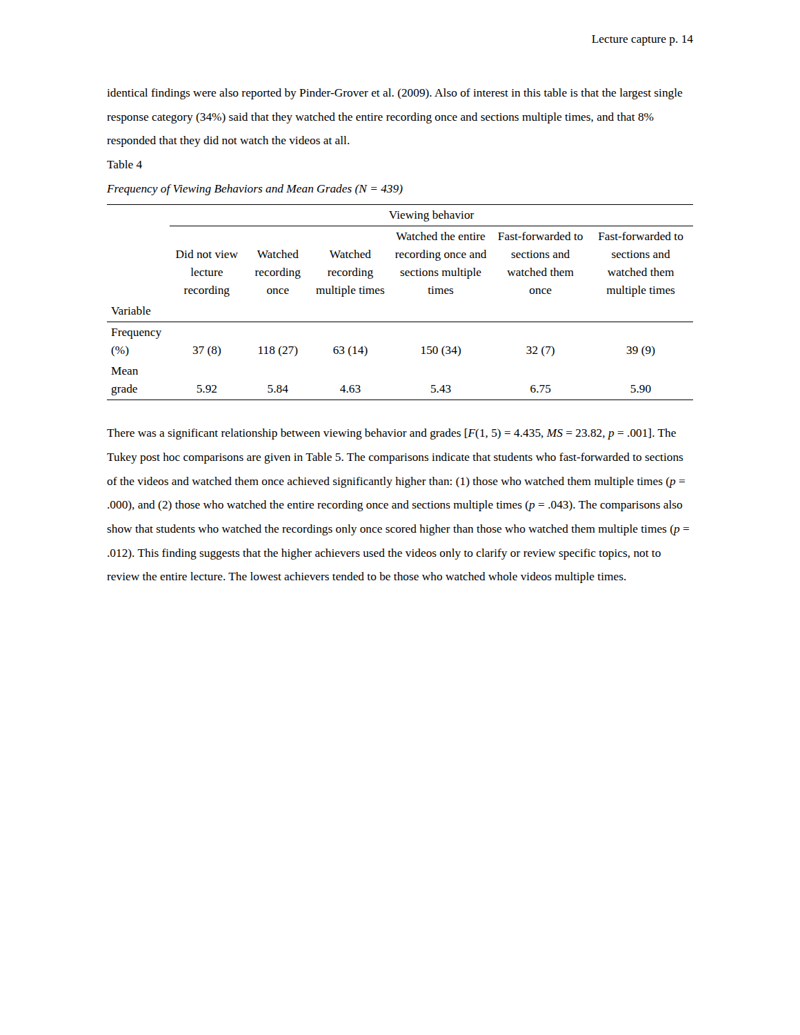Lecture capture p. 14
identical findings were also reported by Pinder-Grover et al. (2009). Also of interest in this table is that the largest single response category (34%) said that they watched the entire recording once and sections multiple times, and that 8% responded that they did not watch the videos at all.
Table 4
Frequency of Viewing Behaviors and Mean Grades (N = 439)
| | Viewing behavior |
| | Did not view lecture recording | Watched recording once | Watched recording multiple times | Watched the entire recording once and sections multiple times | Fast-forwarded to sections and watched them once | Fast-forwarded to sections and watched them multiple times |
| Variable | | | | | | |
| Frequency (%) | 37 (8) | 118 (27) | 63 (14) | 150 (34) | 32 (7) | 39 (9) |
| Mean grade | 5.92 | 5.84 | 4.63 | 5.43 | 6.75 | 5.90 |
There was a significant relationship between viewing behavior and grades [F(1, 5) = 4.435, MS = 23.82, p = .001]. The Tukey post hoc comparisons are given in Table 5. The comparisons indicate that students who fast-forwarded to sections of the videos and watched them once achieved significantly higher than: (1) those who watched them multiple times (p = .000), and (2) those who watched the entire recording once and sections multiple times (p = .043). The comparisons also show that students who watched the recordings only once scored higher than those who watched them multiple times (p = .012). This finding suggests that the higher achievers used the videos only to clarify or review specific topics, not to review the entire lecture. The lowest achievers tended to be those who watched whole videos multiple times.